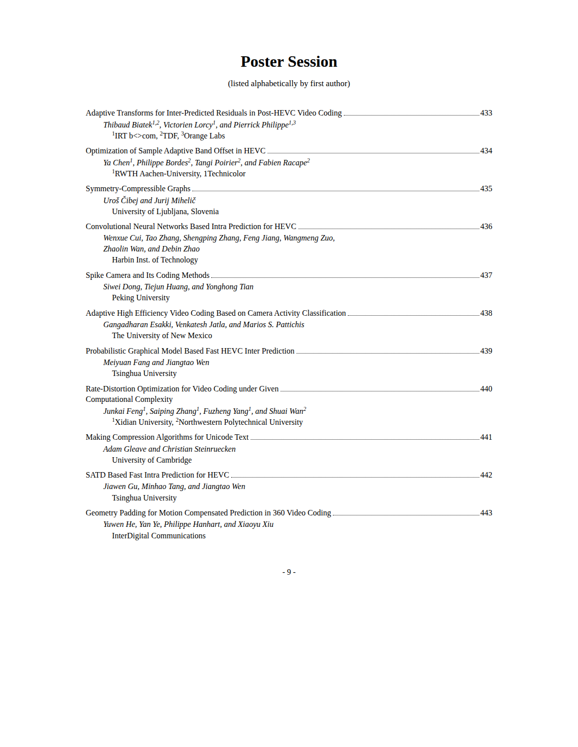Poster Session
(listed alphabetically by first author)
Adaptive Transforms for Inter-Predicted Residuals in Post-HEVC Video Coding 433
Thibaud Biatek1,2, Victorien Lorcy1, and Pierrick Philippe1,3
1IRT b<>com, 2TDF, 3Orange Labs
Optimization of Sample Adaptive Band Offset in HEVC 434
Ya Chen1, Philippe Bordes2, Tangi Poirier2, and Fabien Racape2
1RWTH Aachen-University, 1Technicolor
Symmetry-Compressible Graphs 435
Uroš Čibej and Jurij Mihelič
University of Ljubljana, Slovenia
Convolutional Neural Networks Based Intra Prediction for HEVC 436
Wenxue Cui, Tao Zhang, Shengping Zhang, Feng Jiang, Wangmeng Zuo,
Zhaolin Wan, and Debin Zhao
Harbin Inst. of Technology
Spike Camera and Its Coding Methods 437
Siwei Dong, Tiejun Huang, and Yonghong Tian
Peking University
Adaptive High Efficiency Video Coding Based on Camera Activity Classification 438
Gangadharan Esakki, Venkatesh Jatla, and Marios S. Pattichis
The University of New Mexico
Probabilistic Graphical Model Based Fast HEVC Inter Prediction 439
Meiyuan Fang and Jiangtao Wen
Tsinghua University
Rate-Distortion Optimization for Video Coding under Given
Computational Complexity 440
Junkai Feng1, Saiping Zhang1, Fuzheng Yang1, and Shuai Wan2
1Xidian University, 2Northwestern Polytechnical University
Making Compression Algorithms for Unicode Text 441
Adam Gleave and Christian Steinruecken
University of Cambridge
SATD Based Fast Intra Prediction for HEVC 442
Jiawen Gu, Minhao Tang, and Jiangtao Wen
Tsinghua University
Geometry Padding for Motion Compensated Prediction in 360 Video Coding 443
Yuwen He, Yan Ye, Philippe Hanhart, and Xiaoyu Xiu
InterDigital Communications
- 9 -